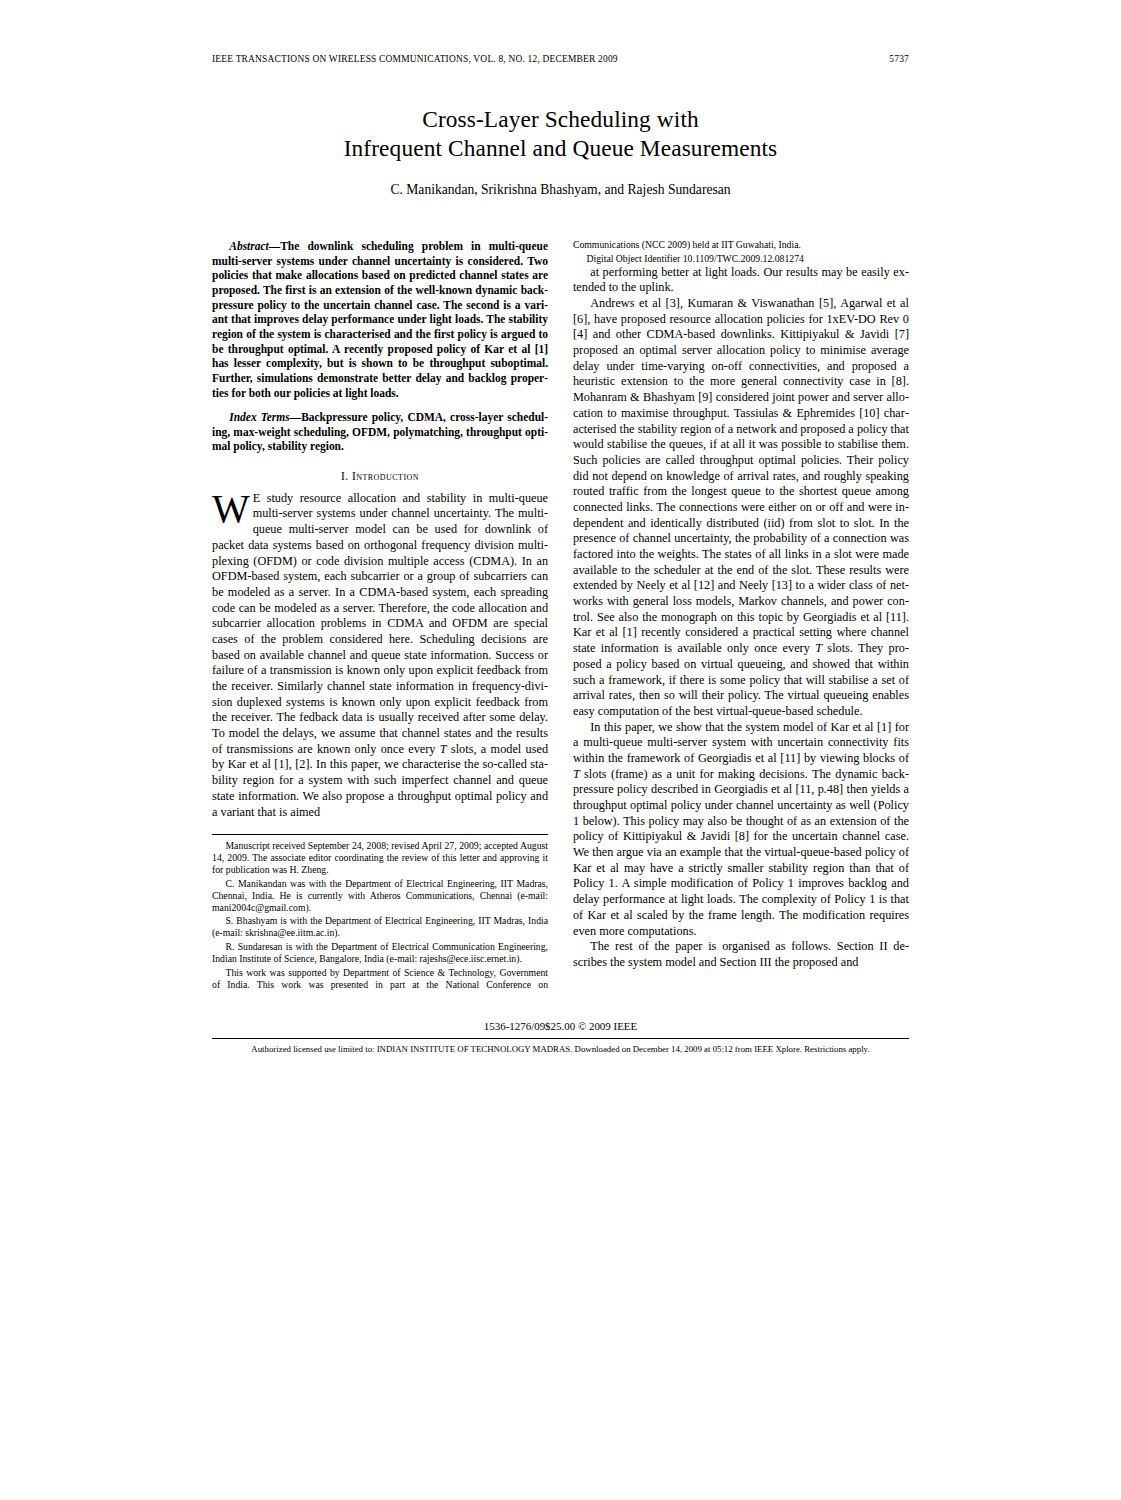IEEE TRANSACTIONS ON WIRELESS COMMUNICATIONS, VOL. 8, NO. 12, DECEMBER 2009
5737
Cross-Layer Scheduling with
Infrequent Channel and Queue Measurements
C. Manikandan, Srikrishna Bhashyam, and Rajesh Sundaresan
Abstract—The downlink scheduling problem in multi-queue multi-server systems under channel uncertainty is considered. Two policies that make allocations based on predicted channel states are proposed. The first is an extension of the well-known dynamic backpressure policy to the uncertain channel case. The second is a variant that improves delay performance under light loads. The stability region of the system is characterised and the first policy is argued to be throughput optimal. A recently proposed policy of Kar et al [1] has lesser complexity, but is shown to be throughput suboptimal. Further, simulations demonstrate better delay and backlog properties for both our policies at light loads.
Index Terms—Backpressure policy, CDMA, cross-layer scheduling, max-weight scheduling, OFDM, polymatching, throughput optimal policy, stability region.
I. Introduction
WE study resource allocation and stability in multi-queue multi-server systems under channel uncertainty. The multi-queue multi-server model can be used for downlink of packet data systems based on orthogonal frequency division multiplexing (OFDM) or code division multiple access (CDMA). In an OFDM-based system, each subcarrier or a group of subcarriers can be modeled as a server. In a CDMA-based system, each spreading code can be modeled as a server. Therefore, the code allocation and subcarrier allocation problems in CDMA and OFDM are special cases of the problem considered here. Scheduling decisions are based on available channel and queue state information. Success or failure of a transmission is known only upon explicit feedback from the receiver. Similarly channel state information in frequency-division duplexed systems is known only upon explicit feedback from the receiver. The fedback data is usually received after some delay. To model the delays, we assume that channel states and the results of transmissions are known only once every T slots, a model used by Kar et al [1], [2]. In this paper, we characterise the so-called stability region for a system with such imperfect channel and queue state information. We also propose a throughput optimal policy and a variant that is aimed
Manuscript received September 24, 2008; revised April 27, 2009; accepted August 14, 2009. The associate editor coordinating the review of this letter and approving it for publication was H. Zheng.
C. Manikandan was with the Department of Electrical Engineering, IIT Madras, Chennai, India. He is currently with Atheros Communications, Chennai (e-mail: mani2004c@gmail.com).
S. Bhashyam is with the Department of Electrical Engineering, IIT Madras, India (e-mail: skrishna@ee.iitm.ac.in).
R. Sundaresan is with the Department of Electrical Communication Engineering, Indian Institute of Science, Bangalore, India (e-mail: rajeshs@ece.iisc.ernet.in).
This work was supported by Department of Science & Technology, Government of India. This work was presented in part at the National Conference on Communications (NCC 2009) held at IIT Guwahati, India.
Digital Object Identifier 10.1109/TWC.2009.12.081274
at performing better at light loads. Our results may be easily extended to the uplink.
Andrews et al [3], Kumaran & Viswanathan [5], Agarwal et al [6], have proposed resource allocation policies for 1xEV-DO Rev 0 [4] and other CDMA-based downlinks. Kittipiyakul & Javidi [7] proposed an optimal server allocation policy to minimise average delay under time-varying on-off connectivities, and proposed a heuristic extension to the more general connectivity case in [8]. Mohanram & Bhashyam [9] considered joint power and server allocation to maximise throughput. Tassiulas & Ephremides [10] characterised the stability region of a network and proposed a policy that would stabilise the queues, if at all it was possible to stabilise them. Such policies are called throughput optimal policies. Their policy did not depend on knowledge of arrival rates, and roughly speaking routed traffic from the longest queue to the shortest queue among connected links. The connections were either on or off and were independent and identically distributed (iid) from slot to slot. In the presence of channel uncertainty, the probability of a connection was factored into the weights. The states of all links in a slot were made available to the scheduler at the end of the slot. These results were extended by Neely et al [12] and Neely [13] to a wider class of networks with general loss models, Markov channels, and power control. See also the monograph on this topic by Georgiadis et al [11]. Kar et al [1] recently considered a practical setting where channel state information is available only once every T slots. They proposed a policy based on virtual queueing, and showed that within such a framework, if there is some policy that will stabilise a set of arrival rates, then so will their policy. The virtual queueing enables easy computation of the best virtual-queue-based schedule.
In this paper, we show that the system model of Kar et al [1] for a multi-queue multi-server system with uncertain connectivity fits within the framework of Georgiadis et al [11] by viewing blocks of T slots (frame) as a unit for making decisions. The dynamic backpressure policy described in Georgiadis et al [11, p.48] then yields a throughput optimal policy under channel uncertainty as well (Policy 1 below). This policy may also be thought of as an extension of the policy of Kittipiyakul & Javidi [8] for the uncertain channel case. We then argue via an example that the virtual-queue-based policy of Kar et al may have a strictly smaller stability region than that of Policy 1. A simple modification of Policy 1 improves backlog and delay performance at light loads. The complexity of Policy 1 is that of Kar et al scaled by the frame length. The modification requires even more computations.
The rest of the paper is organised as follows. Section II describes the system model and Section III the proposed and
1536-1276/09$25.00 © 2009 IEEE
Authorized licensed use limited to: INDIAN INSTITUTE OF TECHNOLOGY MADRAS. Downloaded on December 14, 2009 at 05:12 from IEEE Xplore. Restrictions apply.